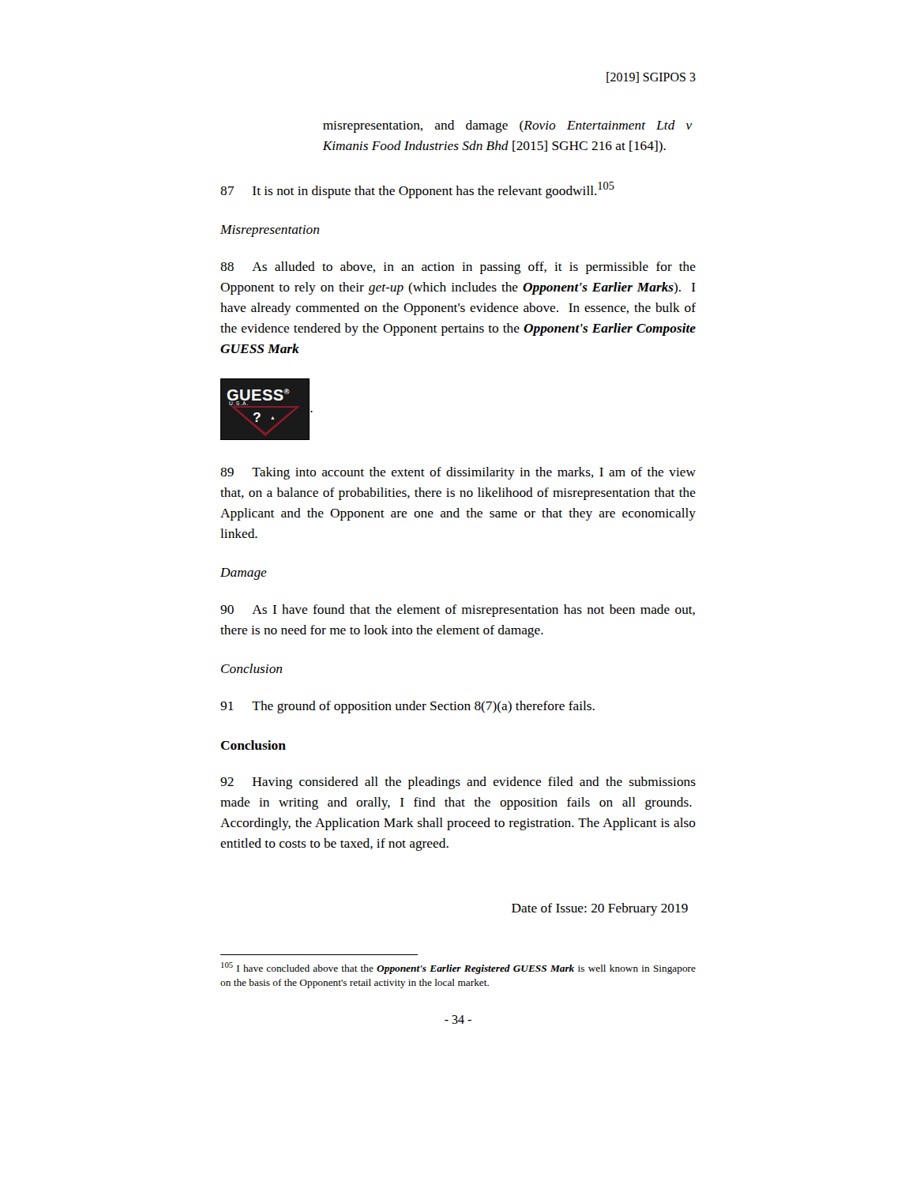[2019] SGIPOS 3
misrepresentation, and damage (Rovio Entertainment Ltd v Kimanis Food Industries Sdn Bhd [2015] SGHC 216 at [164]).
87 It is not in dispute that the Opponent has the relevant goodwill.105
Misrepresentation
88 As alluded to above, in an action in passing off, it is permissible for the Opponent to rely on their get-up (which includes the Opponent's Earlier Marks). I have already commented on the Opponent's evidence above. In essence, the bulk of the evidence tendered by the Opponent pertains to the Opponent's Earlier Composite GUESS Mark
GUESS® U.S.A. ? ▲ .
89 Taking into account the extent of dissimilarity in the marks, I am of the view that, on a balance of probabilities, there is no likelihood of misrepresentation that the Applicant and the Opponent are one and the same or that they are economically linked.
Damage
90 As I have found that the element of misrepresentation has not been made out, there is no need for me to look into the element of damage.
Conclusion
91 The ground of opposition under Section 8(7)(a) therefore fails.
Conclusion
92 Having considered all the pleadings and evidence filed and the submissions made in writing and orally, I find that the opposition fails on all grounds. Accordingly, the Application Mark shall proceed to registration. The Applicant is also entitled to costs to be taxed, if not agreed.
Date of Issue: 20 February 2019
105 I have concluded above that the Opponent's Earlier Registered GUESS Mark is well known in Singapore on the basis of the Opponent's retail activity in the local market.
- 34 -